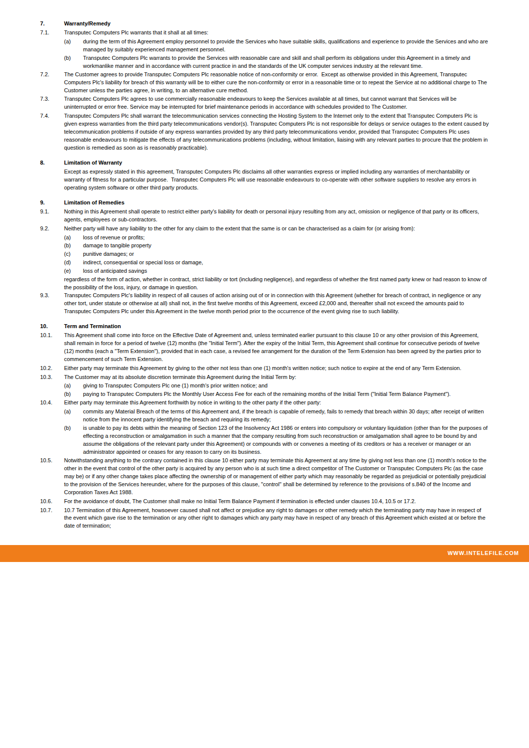7. Warranty/Remedy
7.1. Transputec Computers Plc warrants that it shall at all times:
(a) during the term of this Agreement employ personnel to provide the Services who have suitable skills, qualifications and experience to provide the Services and who are managed by suitably experienced management personnel.
(b) Transputec Computers Plc warrants to provide the Services with reasonable care and skill and shall perform its obligations under this Agreement in a timely and workmanlike manner and in accordance with current practice in and the standards of the UK computer services industry at the relevant time.
7.2. The Customer agrees to provide Transputec Computers Plc reasonable notice of non-conformity or error. Except as otherwise provided in this Agreement, Transputec Computers Plc's liability for breach of this warranty will be to either cure the non-conformity or error in a reasonable time or to repeat the Service at no additional charge to The Customer unless the parties agree, in writing, to an alternative cure method.
7.3. Transputec Computers Plc agrees to use commercially reasonable endeavours to keep the Services available at all times, but cannot warrant that Services will be uninterrupted or error free. Service may be interrupted for brief maintenance periods in accordance with schedules provided to The Customer.
7.4. Transputec Computers Plc shall warrant the telecommunication services connecting the Hosting System to the Internet only to the extent that Transputec Computers Plc is given express warranties from the third party telecommunications vendor(s). Transputec Computers Plc is not responsible for delays or service outages to the extent caused by telecommunication problems if outside of any express warranties provided by any third party telecommunications vendor, provided that Transputec Computers Plc uses reasonable endeavours to mitigate the effects of any telecommunications problems (including, without limitation, liaising with any relevant parties to procure that the problem in question is remedied as soon as is reasonably practicable).
8. Limitation of Warranty
Except as expressly stated in this agreement, Transputec Computers Plc disclaims all other warranties express or implied including any warranties of merchantability or warranty of fitness for a particular purpose. Transputec Computers Plc will use reasonable endeavours to co-operate with other software suppliers to resolve any errors in operating system software or other third party products.
9. Limitation of Remedies
9.1. Nothing in this Agreement shall operate to restrict either party's liability for death or personal injury resulting from any act, omission or negligence of that party or its officers, agents, employees or sub-contractors.
9.2. Neither party will have any liability to the other for any claim to the extent that the same is or can be characterised as a claim for (or arising from):
(a) loss of revenue or profits;
(b) damage to tangible property
(c) punitive damages; or
(d) indirect, consequential or special loss or damage,
(e) loss of anticipated savings
regardless of the form of action, whether in contract, strict liability or tort (including negligence), and regardless of whether the first named party knew or had reason to know of the possibility of the loss, injury, or damage in question.
9.3. Transputec Computers Plc's liability in respect of all causes of action arising out of or in connection with this Agreement (whether for breach of contract, in negligence or any other tort, under statute or otherwise at all) shall not, in the first twelve months of this Agreement, exceed £2,000 and, thereafter shall not exceed the amounts paid to Transputec Computers Plc under this Agreement in the twelve month period prior to the occurrence of the event giving rise to such liability.
10. Term and Termination
10.1. This Agreement shall come into force on the Effective Date of Agreement and, unless terminated earlier pursuant to this clause 10 or any other provision of this Agreement, shall remain in force for a period of twelve (12) months (the "Initial Term"). After the expiry of the Initial Term, this Agreement shall continue for consecutive periods of twelve (12) months (each a "Term Extension"), provided that in each case, a revised fee arrangement for the duration of the Term Extension has been agreed by the parties prior to commencement of such Term Extension.
10.2. Either party may terminate this Agreement by giving to the other not less than one (1) month's written notice; such notice to expire at the end of any Term Extension.
10.3. The Customer may at its absolute discretion terminate this Agreement during the Initial Term by:
(a) giving to Transputec Computers Plc one (1) month's prior written notice; and
(b) paying to Transputec Computers Plc the Monthly User Access Fee for each of the remaining months of the Initial Term ("Initial Term Balance Payment").
10.4. Either party may terminate this Agreement forthwith by notice in writing to the other party if the other party:
(a) commits any Material Breach of the terms of this Agreement and, if the breach is capable of remedy, fails to remedy that breach within 30 days; after receipt of written notice from the innocent party identifying the breach and requiring its remedy;
(b) is unable to pay its debts within the meaning of Section 123 of the Insolvency Act 1986 or enters into compulsory or voluntary liquidation (other than for the purposes of effecting a reconstruction or amalgamation in such a manner that the company resulting from such reconstruction or amalgamation shall agree to be bound by and assume the obligations of the relevant party under this Agreement) or compounds with or convenes a meeting of its creditors or has a receiver or manager or an administrator appointed or ceases for any reason to carry on its business.
10.5. Notwithstanding anything to the contrary contained in this clause 10 either party may terminate this Agreement at any time by giving not less than one (1) month's notice to the other in the event that control of the other party is acquired by any person who is at such time a direct competitor of The Customer or Transputec Computers Plc (as the case may be) or if any other change takes place affecting the ownership of or management of either party which may reasonably be regarded as prejudicial or potentially prejudicial to the provision of the Services hereunder, where for the purposes of this clause, "control" shall be determined by reference to the provisions of s.840 of the Income and Corporation Taxes Act 1988.
10.6. For the avoidance of doubt, The Customer shall make no Initial Term Balance Payment if termination is effected under clauses 10.4, 10.5 or 17.2.
10.7. 10.7 Termination of this Agreement, howsoever caused shall not affect or prejudice any right to damages or other remedy which the terminating party may have in respect of the event which gave rise to the termination or any other right to damages which any party may have in respect of any breach of this Agreement which existed at or before the date of termination;
WWW.INTELEFILE.COM